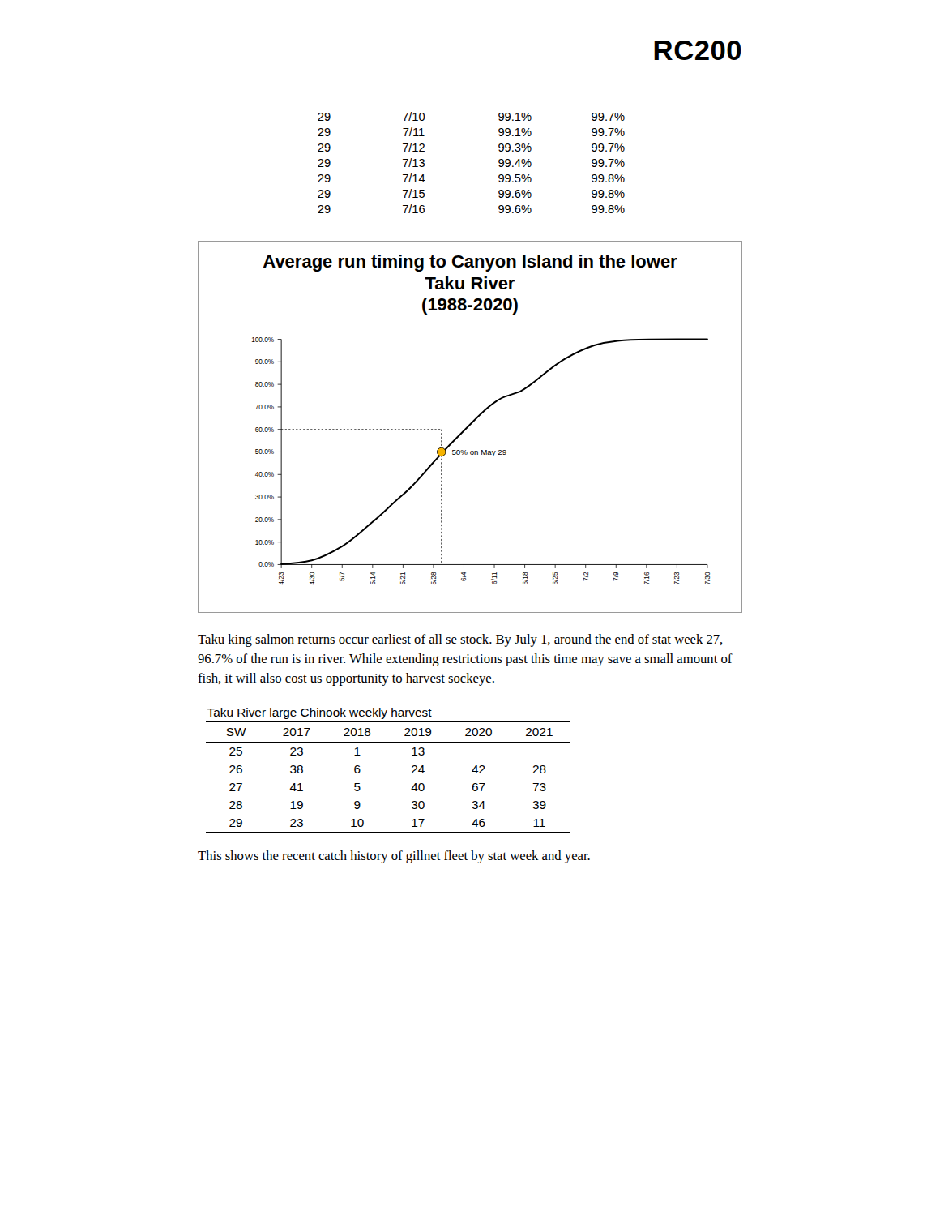RC200
| 29 | 7/10 | 99.1% | 99.7% |
| 29 | 7/11 | 99.1% | 99.7% |
| 29 | 7/12 | 99.3% | 99.7% |
| 29 | 7/13 | 99.4% | 99.7% |
| 29 | 7/14 | 99.5% | 99.8% |
| 29 | 7/15 | 99.6% | 99.8% |
| 29 | 7/16 | 99.6% | 99.8% |
Average run timing to Canyon Island in the lower
Taku River
(1988-2020)
100.0% 90.0% 80.0% 70.0% 60.0% 50.0% 40.0% 30.0% 20.0% 10.0% 0.0% 4/23 4/30 5/7 5/14 5/21 5/28 6/4 6/11 6/18 6/25 7/2 7/9 7/16 7/23 7/30 50% on May 29
Taku king salmon returns occur earliest of all se stock. By July 1, around the end of stat week 27, 96.7% of the run is in river. While extending restrictions past this time may save a small amount of fish, it will also cost us opportunity to harvest sockeye.
Taku River large Chinook weekly harvest
| SW | 2017 | 2018 | 2019 | 2020 | 2021 |
| --- | --- | --- | --- | --- | --- |
| 25 | 23 | 1 | 13 | | |
| 26 | 38 | 6 | 24 | 42 | 28 |
| 27 | 41 | 5 | 40 | 67 | 73 |
| 28 | 19 | 9 | 30 | 34 | 39 |
| 29 | 23 | 10 | 17 | 46 | 11 |
This shows the recent catch history of gillnet fleet by stat week and year.